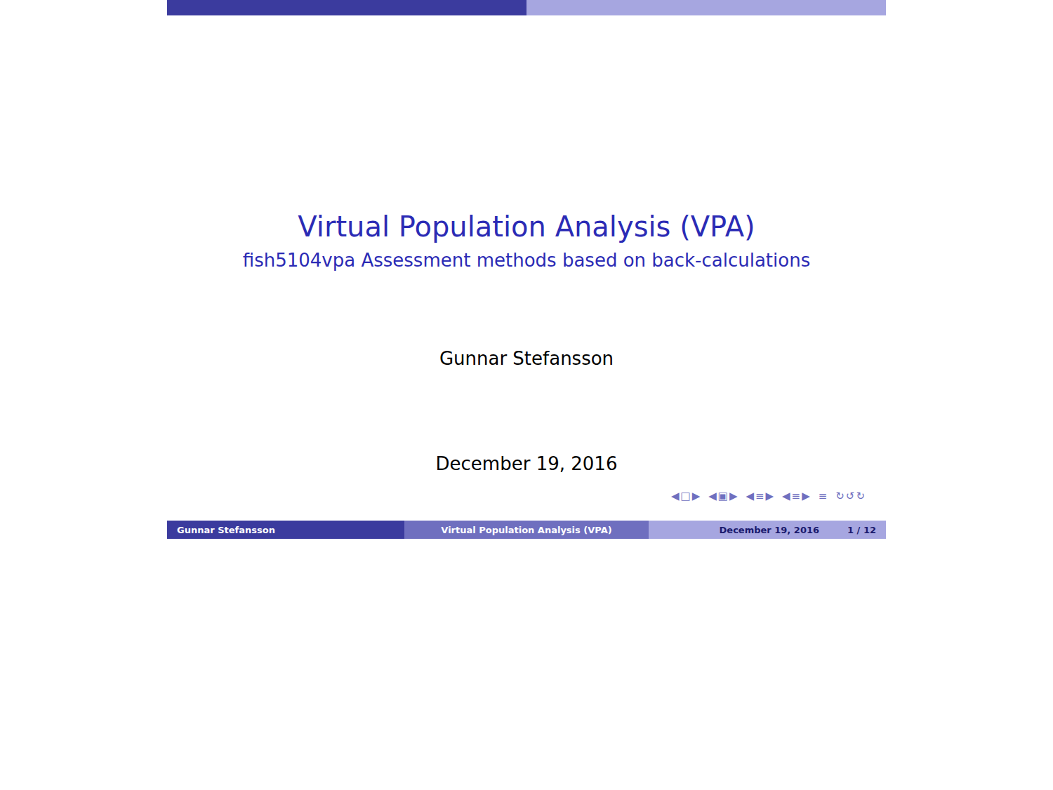Virtual Population Analysis (VPA)
fish5104vpa Assessment methods based on back-calculations
Gunnar Stefansson
December 19, 2016
◀□▶ ◀▣▶ ◀≡▶ ◀≡▶ ≡ ↻↺↻
Gunnar Stefansson
Virtual Population Analysis (VPA)
December 19, 20161 / 12